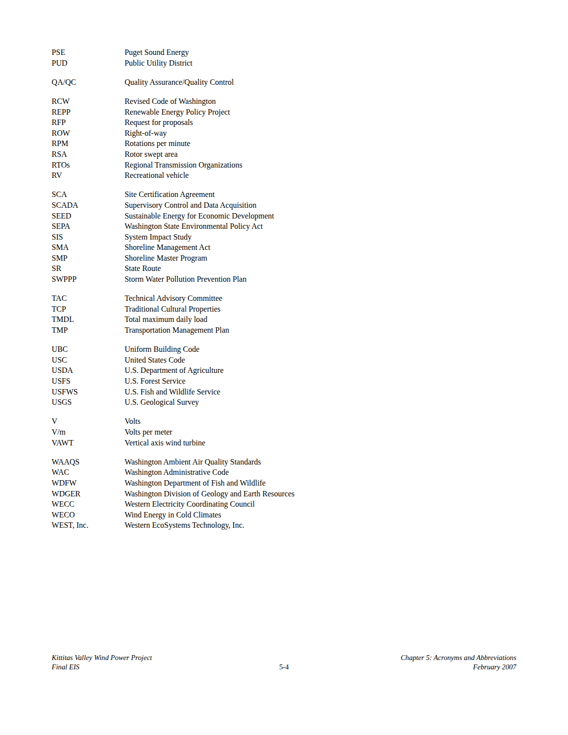| PSE | Puget Sound Energy |
| PUD | Public Utility District |
| QA/QC | Quality Assurance/Quality Control |
| RCW | Revised Code of Washington |
| REPP | Renewable Energy Policy Project |
| RFP | Request for proposals |
| ROW | Right-of-way |
| RPM | Rotations per minute |
| RSA | Rotor swept area |
| RTOs | Regional Transmission Organizations |
| RV | Recreational vehicle |
| SCA | Site Certification Agreement |
| SCADA | Supervisory Control and Data Acquisition |
| SEED | Sustainable Energy for Economic Development |
| SEPA | Washington State Environmental Policy Act |
| SIS | System Impact Study |
| SMA | Shoreline Management Act |
| SMP | Shoreline Master Program |
| SR | State Route |
| SWPPP | Storm Water Pollution Prevention Plan |
| TAC | Technical Advisory Committee |
| TCP | Traditional Cultural Properties |
| TMDL | Total maximum daily load |
| TMP | Transportation Management Plan |
| UBC | Uniform Building Code |
| USC | United States Code |
| USDA | U.S. Department of Agriculture |
| USFS | U.S. Forest Service |
| USFWS | U.S. Fish and Wildlife Service |
| USGS | U.S. Geological Survey |
| V | Volts |
| V/m | Volts per meter |
| VAWT | Vertical axis wind turbine |
| WAAQS | Washington Ambient Air Quality Standards |
| WAC | Washington Administrative Code |
| WDFW | Washington Department of Fish and Wildlife |
| WDGER | Washington Division of Geology and Earth Resources |
| WECC | Western Electricity Coordinating Council |
| WECO | Wind Energy in Cold Climates |
| WEST, Inc. | Western EcoSystems Technology, Inc. |
| Kittitas Valley Wind Power Project | | Chapter 5: Acronyms and Abbreviations |
| Final EIS | 5-4 | February 2007 |